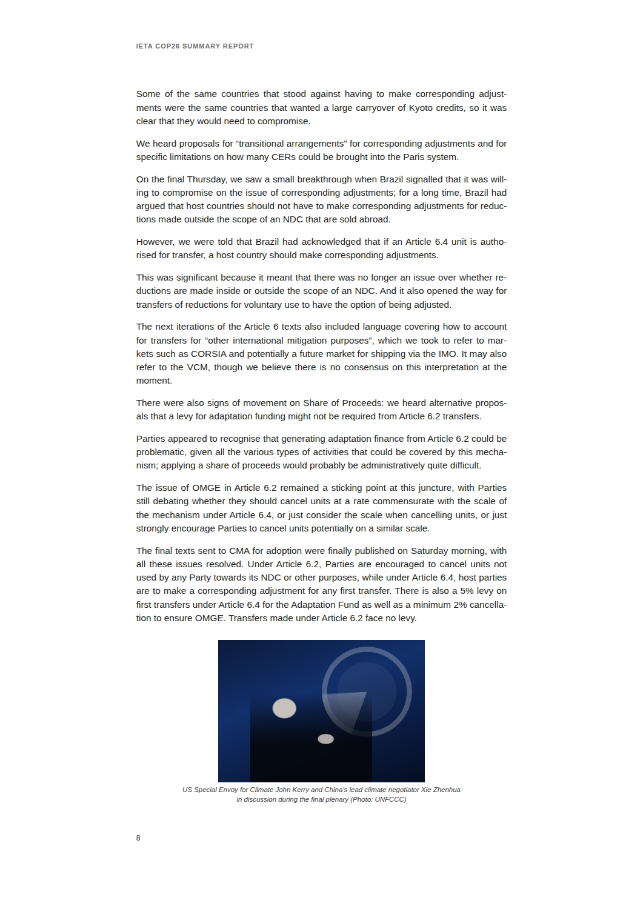IETA COP26 Summary Report
Some of the same countries that stood against having to make corresponding adjustments were the same countries that wanted a large carryover of Kyoto credits, so it was clear that they would need to compromise.
We heard proposals for “transitional arrangements” for corresponding adjustments and for specific limitations on how many CERs could be brought into the Paris system.
On the final Thursday, we saw a small breakthrough when Brazil signalled that it was willing to compromise on the issue of corresponding adjustments; for a long time, Brazil had argued that host countries should not have to make corresponding adjustments for reductions made outside the scope of an NDC that are sold abroad.
However, we were told that Brazil had acknowledged that if an Article 6.4 unit is authorised for transfer, a host country should make corresponding adjustments.
This was significant because it meant that there was no longer an issue over whether reductions are made inside or outside the scope of an NDC. And it also opened the way for transfers of reductions for voluntary use to have the option of being adjusted.
The next iterations of the Article 6 texts also included language covering how to account for transfers for “other international mitigation purposes”, which we took to refer to markets such as CORSIA and potentially a future market for shipping via the IMO. It may also refer to the VCM, though we believe there is no consensus on this interpretation at the moment.
There were also signs of movement on Share of Proceeds: we heard alternative proposals that a levy for adaptation funding might not be required from Article 6.2 transfers.
Parties appeared to recognise that generating adaptation finance from Article 6.2 could be problematic, given all the various types of activities that could be covered by this mechanism; applying a share of proceeds would probably be administratively quite difficult.
The issue of OMGE in Article 6.2 remained a sticking point at this juncture, with Parties still debating whether they should cancel units at a rate commensurate with the scale of the mechanism under Article 6.4, or just consider the scale when cancelling units, or just strongly encourage Parties to cancel units potentially on a similar scale.
The final texts sent to CMA for adoption were finally published on Saturday morning, with all these issues resolved. Under Article 6.2, Parties are encouraged to cancel units not used by any Party towards its NDC or other purposes, while under Article 6.4, host parties are to make a corresponding adjustment for any first transfer. There is also a 5% levy on first transfers under Article 6.4 for the Adaptation Fund as well as a minimum 2% cancellation to ensure OMGE. Transfers made under Article 6.2 face no levy.
US Special Envoy for Climate John Kerry and China’s lead climate negotiator Xie Zhenhua
in discussion during the final plenary (Photo: UNFCCC)
8